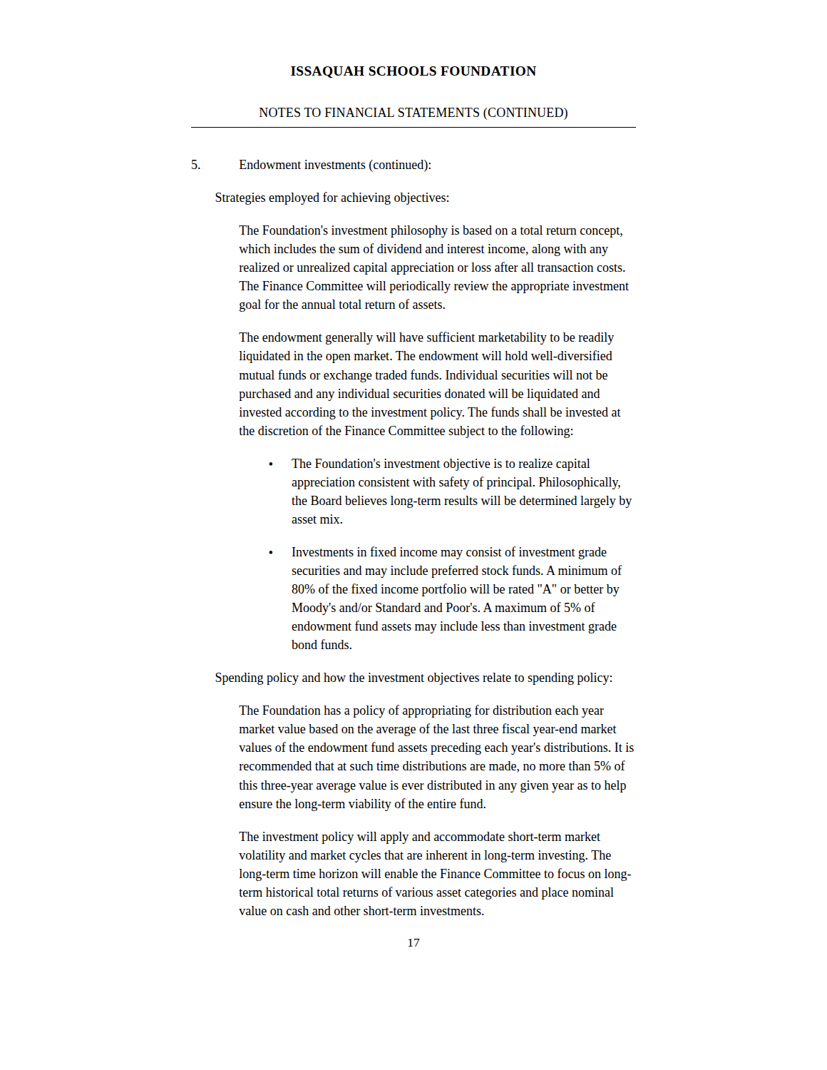ISSAQUAH SCHOOLS FOUNDATION
NOTES TO FINANCIAL STATEMENTS (CONTINUED)
5. Endowment investments (continued):
Strategies employed for achieving objectives:
The Foundation's investment philosophy is based on a total return concept, which includes the sum of dividend and interest income, along with any realized or unrealized capital appreciation or loss after all transaction costs. The Finance Committee will periodically review the appropriate investment goal for the annual total return of assets.
The endowment generally will have sufficient marketability to be readily liquidated in the open market. The endowment will hold well-diversified mutual funds or exchange traded funds. Individual securities will not be purchased and any individual securities donated will be liquidated and invested according to the investment policy. The funds shall be invested at the discretion of the Finance Committee subject to the following:
The Foundation's investment objective is to realize capital appreciation consistent with safety of principal. Philosophically, the Board believes long-term results will be determined largely by asset mix.
Investments in fixed income may consist of investment grade securities and may include preferred stock funds. A minimum of 80% of the fixed income portfolio will be rated "A" or better by Moody's and/or Standard and Poor's. A maximum of 5% of endowment fund assets may include less than investment grade bond funds.
Spending policy and how the investment objectives relate to spending policy:
The Foundation has a policy of appropriating for distribution each year market value based on the average of the last three fiscal year-end market values of the endowment fund assets preceding each year's distributions. It is recommended that at such time distributions are made, no more than 5% of this three-year average value is ever distributed in any given year as to help ensure the long-term viability of the entire fund.
The investment policy will apply and accommodate short-term market volatility and market cycles that are inherent in long-term investing. The long-term time horizon will enable the Finance Committee to focus on long-term historical total returns of various asset categories and place nominal value on cash and other short-term investments.
17